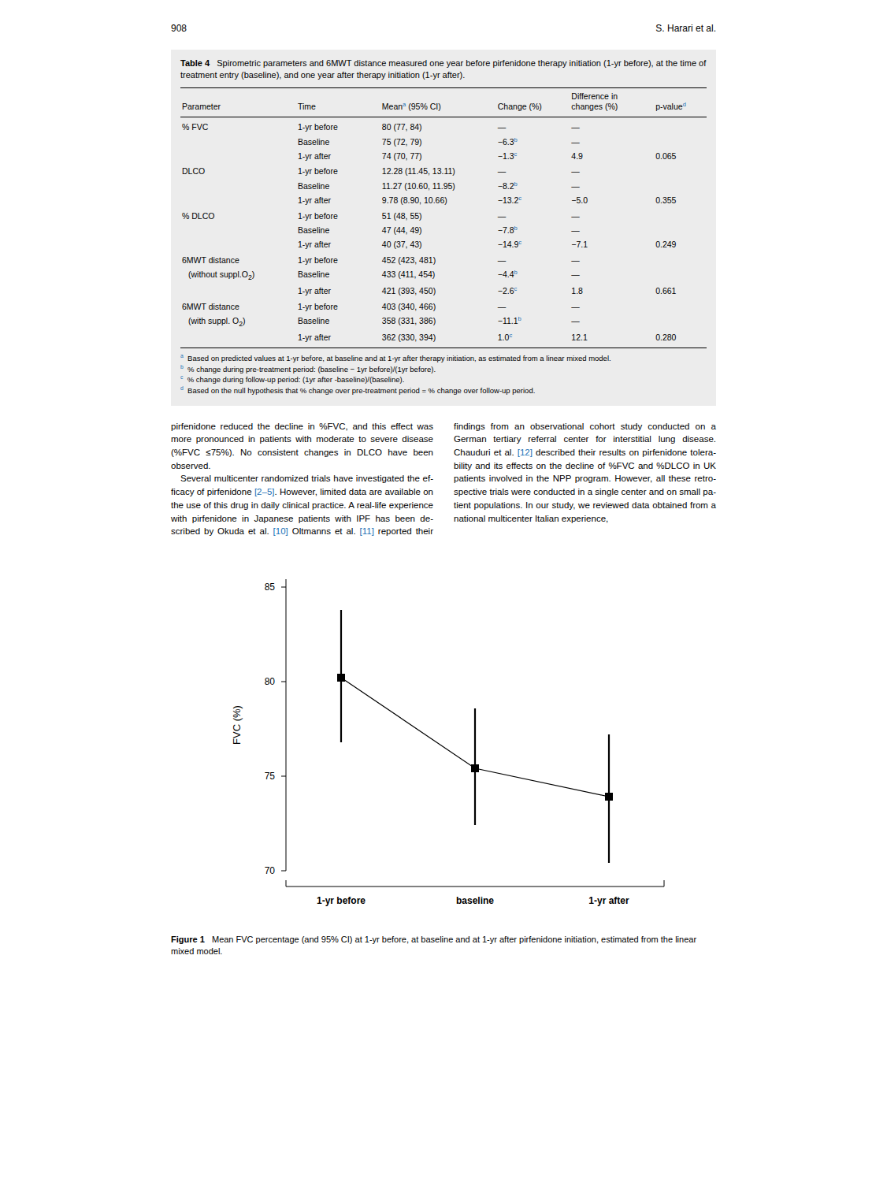908
S. Harari et al.
Table 4 Spirometric parameters and 6MWT distance measured one year before pirfenidone therapy initiation (1-yr before), at the time of treatment entry (baseline), and one year after therapy initiation (1-yr after).
| Parameter | Time | Mean a (95% CI) | Change (%) | Difference in changes (%) | p-value d |
| --- | --- | --- | --- | --- | --- |
| % FVC | 1-yr before | 80 (77, 84) | — | — | |
| | Baseline | 75 (72, 79) | −6.3 b | — | |
| | 1-yr after | 74 (70, 77) | −1.3 c | 4.9 | 0.065 |
| DLCO | 1-yr before | 12.28 (11.45, 13.11) | — | — | |
| | Baseline | 11.27 (10.60, 11.95) | −8.2 b | — | |
| | 1-yr after | 9.78 (8.90, 10.66) | −13.2 c | −5.0 | 0.355 |
| % DLCO | 1-yr before | 51 (48, 55) | — | — | |
| | Baseline | 47 (44, 49) | −7.8 b | — | |
| | 1-yr after | 40 (37, 43) | −14.9 c | −7.1 | 0.249 |
| 6MWT distance | 1-yr before | 452 (423, 481) | — | — | |
| (without suppl.O 2 ) | Baseline | 433 (411, 454) | −4.4 b | — | |
| | 1-yr after | 421 (393, 450) | −2.6 c | 1.8 | 0.661 |
| 6MWT distance | 1-yr before | 403 (340, 466) | — | — | |
| (with suppl. O 2 ) | Baseline | 358 (331, 386) | −11.1 b | — | |
| | 1-yr after | 362 (330, 394) | 1.0 c | 12.1 | 0.280 |
a Based on predicted values at 1-yr before, at baseline and at 1-yr after therapy initiation, as estimated from a linear mixed model.
b % change during pre-treatment period: (baseline − 1yr before)/(1yr before).
c % change during follow-up period: (1yr after -baseline)/(baseline).
d Based on the null hypothesis that % change over pre-treatment period = % change over follow-up period.
pirfenidone reduced the decline in %FVC, and this effect was more pronounced in patients with moderate to severe disease (%FVC ≤75%). No consistent changes in DLCO have been observed.
Several multicenter randomized trials have investigated the efficacy of pirfenidone [2–5]. However, limited data are available on the use of this drug in daily clinical practice. A real-life experience with pirfenidone in Japanese patients with IPF has been described by Okuda et al. [10] Oltmanns et al. [11] reported their findings from an observational cohort study conducted on a German tertiary referral center for interstitial lung disease. Chauduri et al. [12] described their results on pirfenidone tolerability and its effects on the decline of %FVC and %DLCO in UK patients involved in the NPP program. However, all these retrospective trials were conducted in a single center and on small patient populations. In our study, we reviewed data obtained from a national multicenter Italian experience,
85 80 75 70 FVC (%) 1-yr before baseline 1-yr after
Figure 1 Mean FVC percentage (and 95% CI) at 1-yr before, at baseline and at 1-yr after pirfenidone initiation, estimated from the linear mixed model.